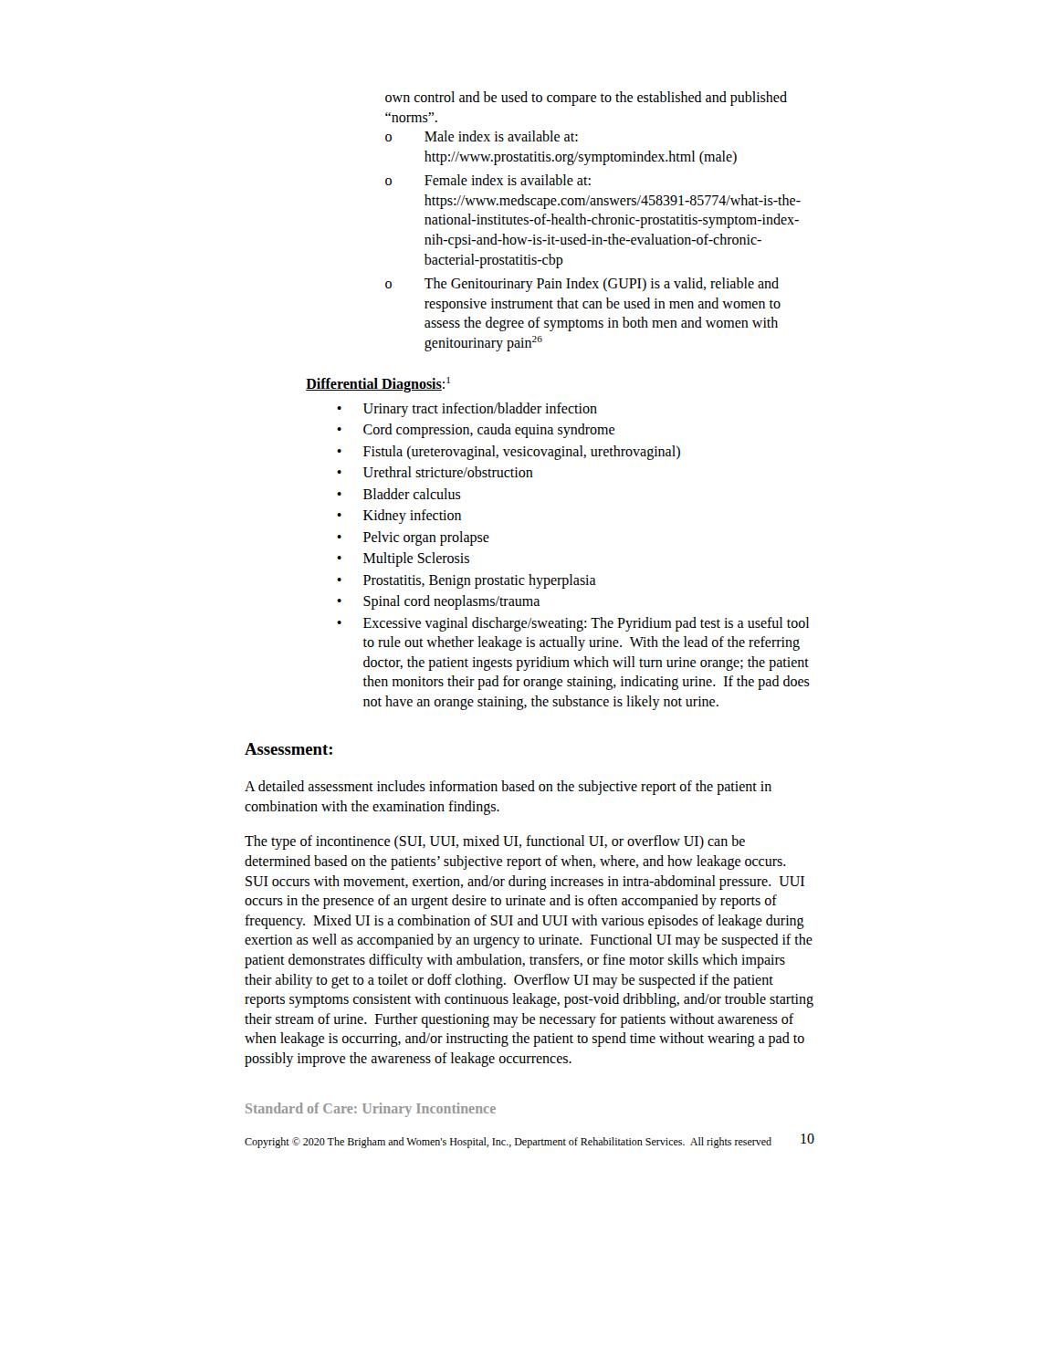own control and be used to compare to the established and published “norms”.
Male index is available at: http://www.prostatitis.org/symptomindex.html (male)
Female index is available at: https://www.medscape.com/answers/458391-85774/what-is-the-national-institutes-of-health-chronic-prostatitis-symptom-index-nih-cpsi-and-how-is-it-used-in-the-evaluation-of-chronic-bacterial-prostatitis-cbp
The Genitourinary Pain Index (GUPI) is a valid, reliable and responsive instrument that can be used in men and women to assess the degree of symptoms in both men and women with genitourinary pain26
Differential Diagnosis:1
Urinary tract infection/bladder infection
Cord compression, cauda equina syndrome
Fistula (ureterovaginal, vesicovaginal, urethrovaginal)
Urethral stricture/obstruction
Bladder calculus
Kidney infection
Pelvic organ prolapse
Multiple Sclerosis
Prostatitis, Benign prostatic hyperplasia
Spinal cord neoplasms/trauma
Excessive vaginal discharge/sweating: The Pyridium pad test is a useful tool to rule out whether leakage is actually urine. With the lead of the referring doctor, the patient ingests pyridium which will turn urine orange; the patient then monitors their pad for orange staining, indicating urine. If the pad does not have an orange staining, the substance is likely not urine.
Assessment:
A detailed assessment includes information based on the subjective report of the patient in combination with the examination findings.
The type of incontinence (SUI, UUI, mixed UI, functional UI, or overflow UI) can be determined based on the patients’ subjective report of when, where, and how leakage occurs. SUI occurs with movement, exertion, and/or during increases in intra-abdominal pressure. UUI occurs in the presence of an urgent desire to urinate and is often accompanied by reports of frequency. Mixed UI is a combination of SUI and UUI with various episodes of leakage during exertion as well as accompanied by an urgency to urinate. Functional UI may be suspected if the patient demonstrates difficulty with ambulation, transfers, or fine motor skills which impairs their ability to get to a toilet or doff clothing. Overflow UI may be suspected if the patient reports symptoms consistent with continuous leakage, post-void dribbling, and/or trouble starting their stream of urine. Further questioning may be necessary for patients without awareness of when leakage is occurring, and/or instructing the patient to spend time without wearing a pad to possibly improve the awareness of leakage occurrences.
Standard of Care: Urinary Incontinence
Copyright © 2020 The Brigham and Women's Hospital, Inc., Department of Rehabilitation Services. All rights reserved 10